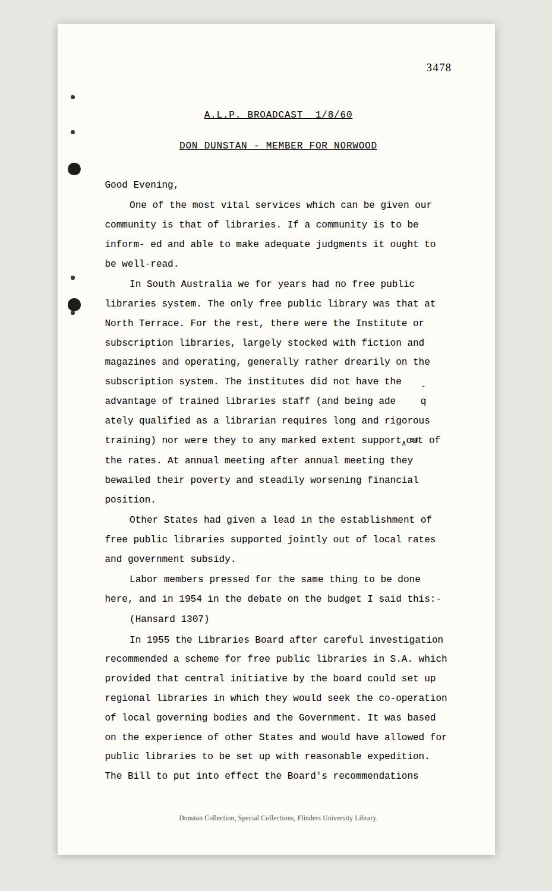3478
A.L.P. BROADCAST 1/8/60
DON DUNSTAN - MEMBER FOR NORWOOD
Good Evening,
One of the most vital services which can be given our community is that of libraries. If a community is to be inform- ed and able to make adequate judgments it ought to be well-read.
In South Australia we for years had no free public libraries system. The only free public library was that at North Terrace. For the rest, there were the Institute or subscription libraries, largely stocked with fiction and magazines and operating, generally rather drearily on the subscription system. The institutes did not have the advantage of trained libraries staff (and being adeqately qualified as a librarian requires long and rigorous training) nor were they to any marked extent supported∧out of the rates. At annual meeting after annual meeting they bewailed their poverty and steadily worsening financial position.
Other States had given a lead in the establishment of free public libraries supported jointly out of local rates and government subsidy.
Labor members pressed for the same thing to be done here, and in 1954 in the debate on the budget I said this:-
(Hansard 1307)
In 1955 the Libraries Board after careful investigation recommended a scheme for free public libraries in S.A. which provided that central initiative by the board could set up regional libraries in which they would seek the co-operation of local governing bodies and the Government. It was based on the experience of other States and would have allowed for public libraries to be set up with reasonable expedition. The Bill to put into effect the Board's recommendations
Dunstan Collection, Special Collections, Flinders University Library.